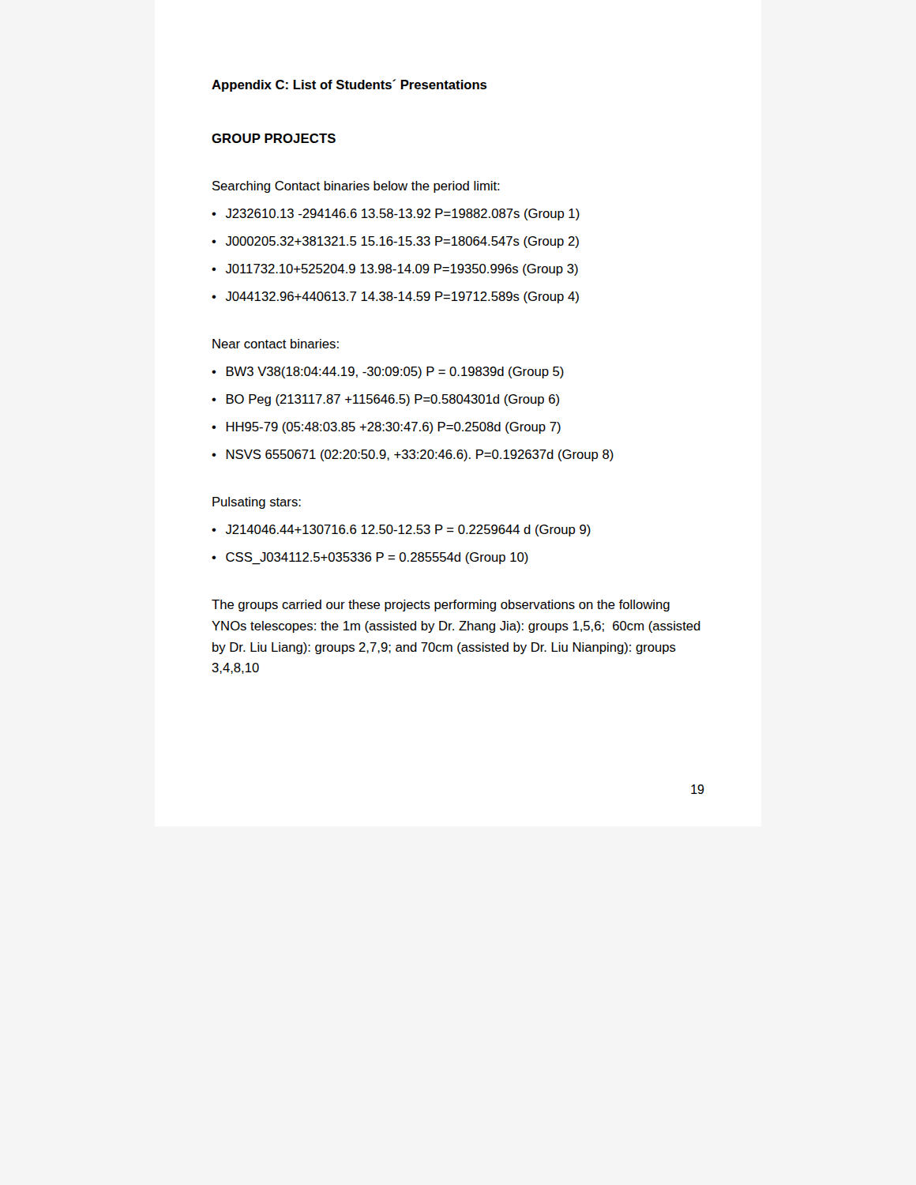Appendix C: List of Students´ Presentations
GROUP PROJECTS
Searching Contact binaries below the period limit:
J232610.13 -294146.6 13.58-13.92 P=19882.087s (Group 1)
J000205.32+381321.5 15.16-15.33 P=18064.547s (Group 2)
J011732.10+525204.9 13.98-14.09 P=19350.996s (Group 3)
J044132.96+440613.7 14.38-14.59 P=19712.589s (Group 4)
Near contact binaries:
BW3 V38(18:04:44.19, -30:09:05) P = 0.19839d (Group 5)
BO Peg (213117.87 +115646.5) P=0.5804301d (Group 6)
HH95-79 (05:48:03.85 +28:30:47.6) P=0.2508d (Group 7)
NSVS 6550671 (02:20:50.9, +33:20:46.6). P=0.192637d (Group 8)
Pulsating stars:
J214046.44+130716.6 12.50-12.53 P = 0.2259644 d (Group 9)
CSS_J034112.5+035336 P = 0.285554d (Group 10)
The groups carried our these projects performing observations on the following YNOs telescopes: the 1m (assisted by Dr. Zhang Jia): groups 1,5,6; 60cm (assisted by Dr. Liu Liang): groups 2,7,9; and 70cm (assisted by Dr. Liu Nianping): groups 3,4,8,10
19